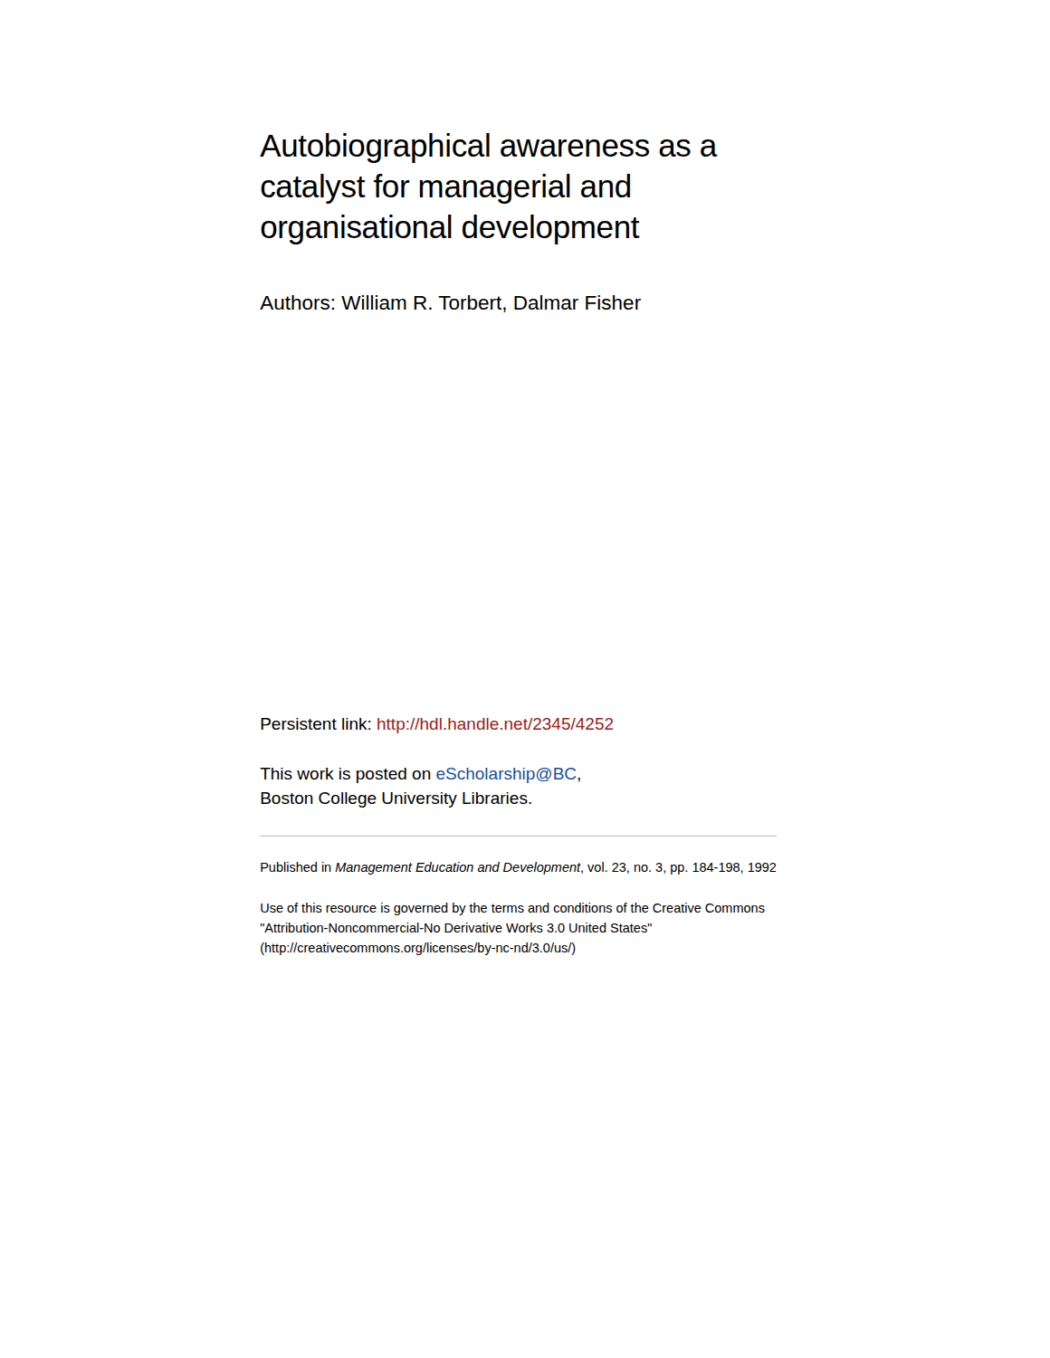Autobiographical awareness as a catalyst for managerial and organisational development
Authors: William R. Torbert, Dalmar Fisher
Persistent link: http://hdl.handle.net/2345/4252
This work is posted on eScholarship@BC,
Boston College University Libraries.
Published in Management Education and Development, vol. 23, no. 3, pp. 184-198, 1992
Use of this resource is governed by the terms and conditions of the Creative Commons "Attribution-Noncommercial-No Derivative Works 3.0 United States" (http://creativecommons.org/licenses/by-nc-nd/3.0/us/)